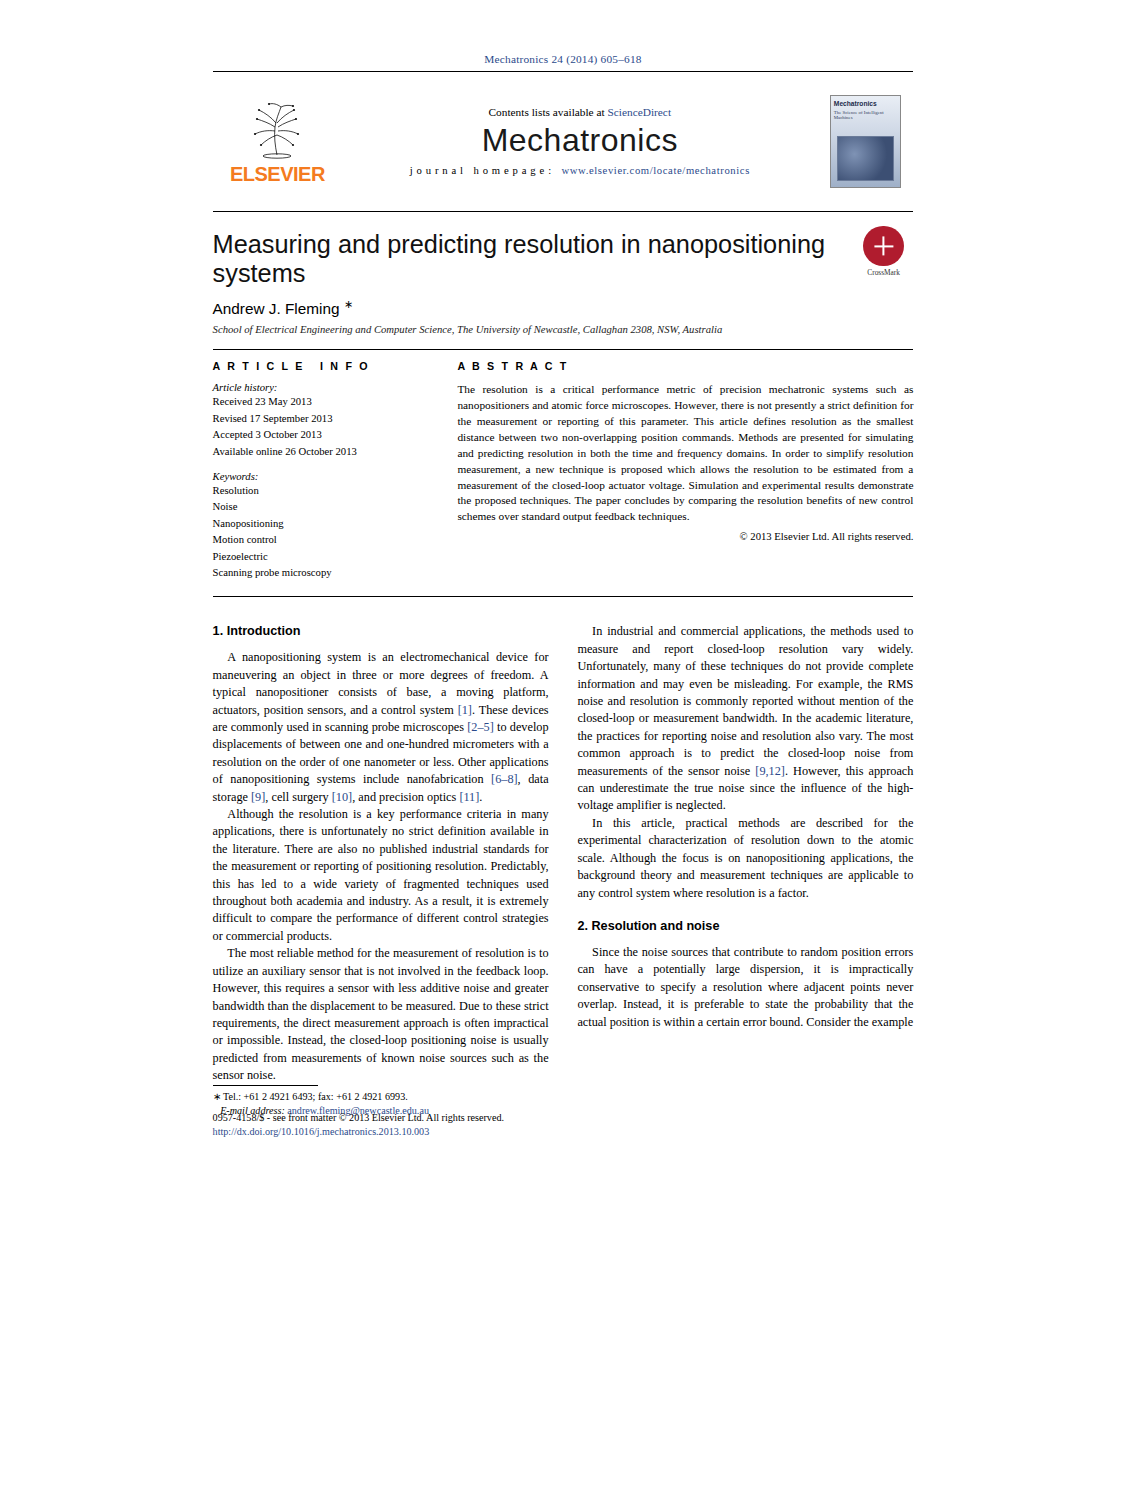Mechatronics 24 (2014) 605–618
ELSEVIER
Contents lists available at ScienceDirect
Mechatronics
j o u r n a l h o m e p a g e : www.elsevier.com/locate/mechatronics
Mechatronics
The Science of Intelligent Machines
CrossMark
Measuring and predicting resolution in nanopositioning systems
Andrew J. Fleming ∗
School of Electrical Engineering and Computer Science, The University of Newcastle, Callaghan 2308, NSW, Australia
A R T I C L E I N F O
Article history:
Received 23 May 2013
Revised 17 September 2013
Accepted 3 October 2013
Available online 26 October 2013
Keywords:
Resolution
Noise
Nanopositioning
Motion control
Piezoelectric
Scanning probe microscopy
A B S T R A C T
The resolution is a critical performance metric of precision mechatronic systems such as nanopositioners and atomic force microscopes. However, there is not presently a strict definition for the measurement or reporting of this parameter. This article defines resolution as the smallest distance between two non-overlapping position commands. Methods are presented for simulating and predicting resolution in both the time and frequency domains. In order to simplify resolution measurement, a new technique is proposed which allows the resolution to be estimated from a measurement of the closed-loop actuator voltage. Simulation and experimental results demonstrate the proposed techniques. The paper concludes by comparing the resolution benefits of new control schemes over standard output feedback techniques.
© 2013 Elsevier Ltd. All rights reserved.
1. Introduction
A nanopositioning system is an electromechanical device for maneuvering an object in three or more degrees of freedom. A typical nanopositioner consists of base, a moving platform, actuators, position sensors, and a control system [1]. These devices are commonly used in scanning probe microscopes [2–5] to develop displacements of between one and one-hundred micrometers with a resolution on the order of one nanometer or less. Other applications of nanopositioning systems include nanofabrication [6–8], data storage [9], cell surgery [10], and precision optics [11].
Although the resolution is a key performance criteria in many applications, there is unfortunately no strict definition available in the literature. There are also no published industrial standards for the measurement or reporting of positioning resolution. Predictably, this has led to a wide variety of fragmented techniques used throughout both academia and industry. As a result, it is extremely difficult to compare the performance of different control strategies or commercial products.
The most reliable method for the measurement of resolution is to utilize an auxiliary sensor that is not involved in the feedback loop. However, this requires a sensor with less additive noise and greater bandwidth than the displacement to be measured. Due to these strict requirements, the direct measurement approach is often impractical or impossible. Instead, the closed-loop positioning noise is usually predicted from measurements of known noise sources such as the sensor noise.
In industrial and commercial applications, the methods used to measure and report closed-loop resolution vary widely. Unfortunately, many of these techniques do not provide complete information and may even be misleading. For example, the RMS noise and resolution is commonly reported without mention of the closed-loop or measurement bandwidth. In the academic literature, the practices for reporting noise and resolution also vary. The most common approach is to predict the closed-loop noise from measurements of the sensor noise [9,12]. However, this approach can underestimate the true noise since the influence of the high-voltage amplifier is neglected.
In this article, practical methods are described for the experimental characterization of resolution down to the atomic scale. Although the focus is on nanopositioning applications, the background theory and measurement techniques are applicable to any control system where resolution is a factor.
2. Resolution and noise
Since the noise sources that contribute to random position errors can have a potentially large dispersion, it is impractically conservative to specify a resolution where adjacent points never overlap. Instead, it is preferable to state the probability that the actual position is within a certain error bound. Consider the example
∗ Tel.: +61 2 4921 6493; fax: +61 2 4921 6993.
E-mail address: andrew.fleming@newcastle.edu.au
0957-4158/$ - see front matter © 2013 Elsevier Ltd. All rights reserved.
http://dx.doi.org/10.1016/j.mechatronics.2013.10.003